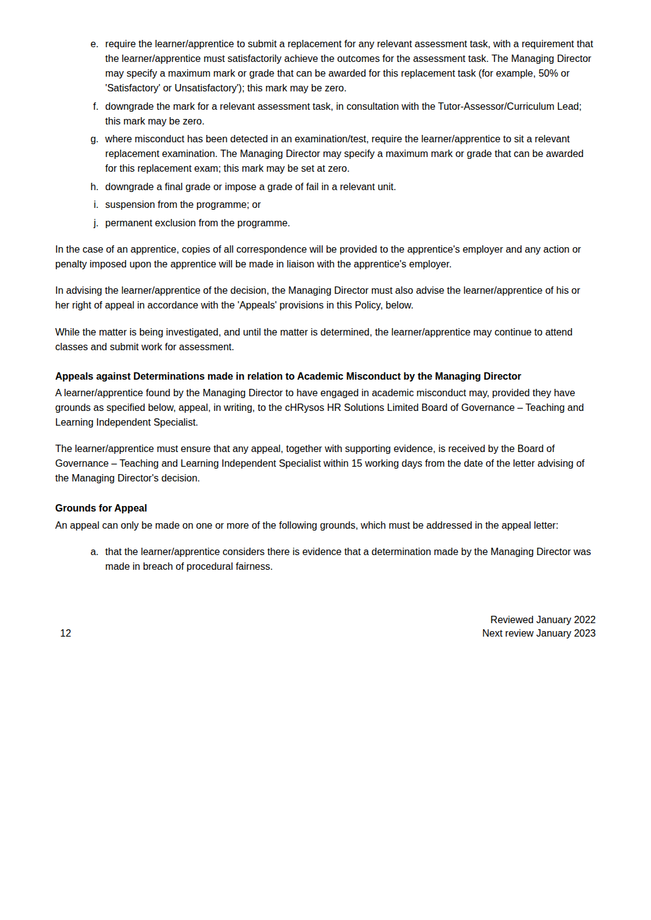require the learner/apprentice to submit a replacement for any relevant assessment task, with a requirement that the learner/apprentice must satisfactorily achieve the outcomes for the assessment task. The Managing Director may specify a maximum mark or grade that can be awarded for this replacement task (for example, 50% or 'Satisfactory' or Unsatisfactory'); this mark may be zero.
downgrade the mark for a relevant assessment task, in consultation with the Tutor-Assessor/Curriculum Lead; this mark may be zero.
where misconduct has been detected in an examination/test, require the learner/apprentice to sit a relevant replacement examination. The Managing Director may specify a maximum mark or grade that can be awarded for this replacement exam; this mark may be set at zero.
downgrade a final grade or impose a grade of fail in a relevant unit.
suspension from the programme; or
permanent exclusion from the programme.
In the case of an apprentice, copies of all correspondence will be provided to the apprentice's employer and any action or penalty imposed upon the apprentice will be made in liaison with the apprentice's employer.
In advising the learner/apprentice of the decision, the Managing Director must also advise the learner/apprentice of his or her right of appeal in accordance with the 'Appeals' provisions in this Policy, below.
While the matter is being investigated, and until the matter is determined, the learner/apprentice may continue to attend classes and submit work for assessment.
Appeals against Determinations made in relation to Academic Misconduct by the Managing Director
A learner/apprentice found by the Managing Director to have engaged in academic misconduct may, provided they have grounds as specified below, appeal, in writing, to the cHRysos HR Solutions Limited Board of Governance – Teaching and Learning Independent Specialist.
The learner/apprentice must ensure that any appeal, together with supporting evidence, is received by the Board of Governance – Teaching and Learning Independent Specialist within 15 working days from the date of the letter advising of the Managing Director's decision.
Grounds for Appeal
An appeal can only be made on one or more of the following grounds, which must be addressed in the appeal letter:
that the learner/apprentice considers there is evidence that a determination made by the Managing Director was made in breach of procedural fairness.
12
Reviewed January 2022
Next review January 2023